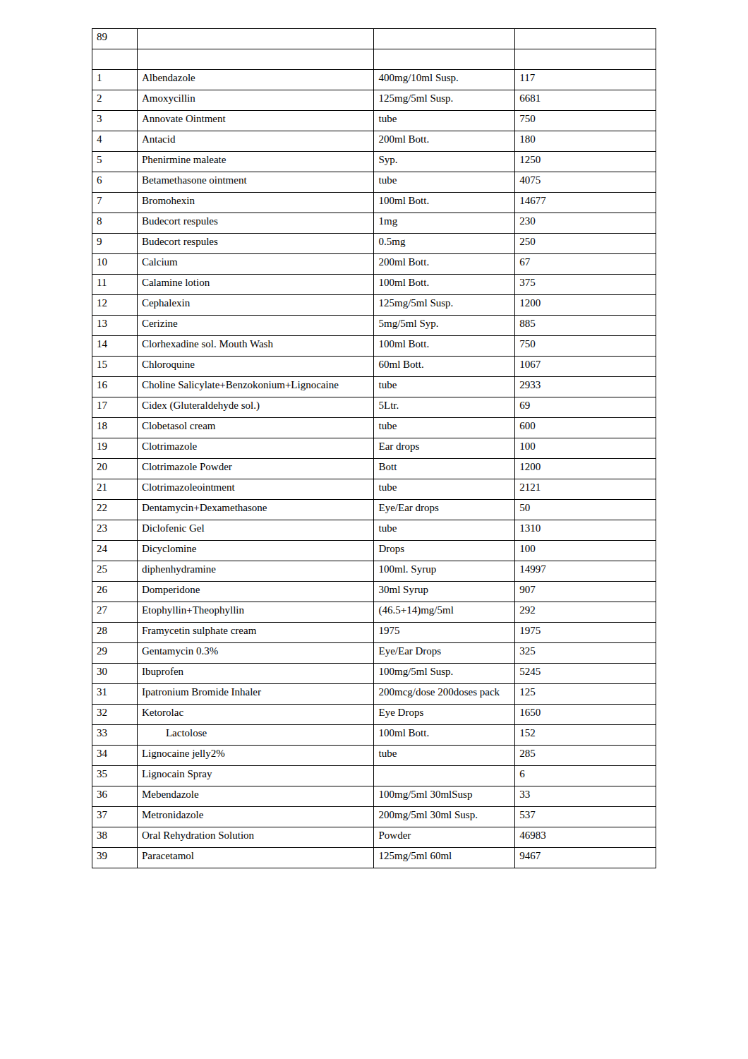| 89 | | | |
| 1 | Albendazole | 400mg/10ml Susp. | 117 |
| 2 | Amoxycillin | 125mg/5ml Susp. | 6681 |
| 3 | Annovate Ointment | tube | 750 |
| 4 | Antacid | 200ml Bott. | 180 |
| 5 | Phenirmine maleate | Syp. | 1250 |
| 6 | Betamethasone ointment | tube | 4075 |
| 7 | Bromohexin | 100ml Bott. | 14677 |
| 8 | Budecort respules | 1mg | 230 |
| 9 | Budecort respules | 0.5mg | 250 |
| 10 | Calcium | 200ml Bott. | 67 |
| 11 | Calamine lotion | 100ml Bott. | 375 |
| 12 | Cephalexin | 125mg/5ml Susp. | 1200 |
| 13 | Cerizine | 5mg/5ml Syp. | 885 |
| 14 | Clorhexadine sol. Mouth Wash | 100ml Bott. | 750 |
| 15 | Chloroquine | 60ml Bott. | 1067 |
| 16 | Choline Salicylate+Benzokonium+Lignocaine | tube | 2933 |
| 17 | Cidex (Gluteraldehyde sol.) | 5Ltr. | 69 |
| 18 | Clobetasol cream | tube | 600 |
| 19 | Clotrimazole | Ear drops | 100 |
| 20 | Clotrimazole Powder | Bott | 1200 |
| 21 | Clotrimazoleointment | tube | 2121 |
| 22 | Dentamycin+Dexamethasone | Eye/Ear drops | 50 |
| 23 | Diclofenic Gel | tube | 1310 |
| 24 | Dicyclomine | Drops | 100 |
| 25 | diphenhydramine | 100ml. Syrup | 14997 |
| 26 | Domperidone | 30ml Syrup | 907 |
| 27 | Etophyllin+Theophyllin | (46.5+14)mg/5ml | 292 |
| 28 | Framycetin sulphate cream | 1975 | 1975 |
| 29 | Gentamycin 0.3% | Eye/Ear Drops | 325 |
| 30 | Ibuprofen | 100mg/5ml Susp. | 5245 |
| 31 | Ipatronium Bromide Inhaler | 200mcg/dose 200doses pack | 125 |
| 32 | Ketorolac | Eye Drops | 1650 |
| 33 | Lactolose | 100ml Bott. | 152 |
| 34 | Lignocaine jelly2% | tube | 285 |
| 35 | Lignocain Spray | | 6 |
| 36 | Mebendazole | 100mg/5ml 30mlSusp | 33 |
| 37 | Metronidazole | 200mg/5ml 30ml Susp. | 537 |
| 38 | Oral Rehydration Solution | Powder | 46983 |
| 39 | Paracetamol | 125mg/5ml 60ml | 9467 |